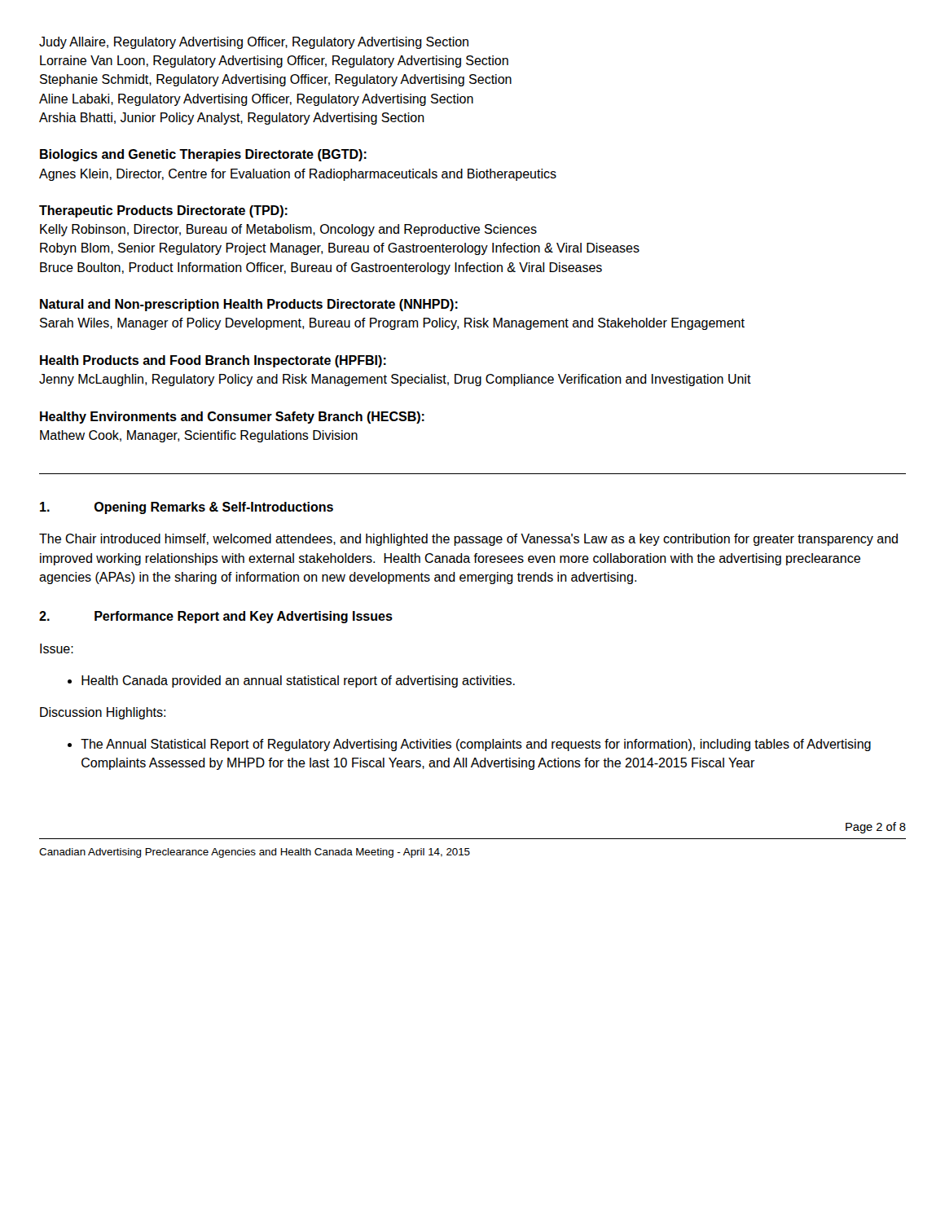Judy Allaire, Regulatory Advertising Officer, Regulatory Advertising Section
Lorraine Van Loon, Regulatory Advertising Officer, Regulatory Advertising Section
Stephanie Schmidt, Regulatory Advertising Officer, Regulatory Advertising Section
Aline Labaki, Regulatory Advertising Officer, Regulatory Advertising Section
Arshia Bhatti, Junior Policy Analyst, Regulatory Advertising Section
Biologics and Genetic Therapies Directorate (BGTD):
Agnes Klein, Director, Centre for Evaluation of Radiopharmaceuticals and Biotherapeutics
Therapeutic Products Directorate (TPD):
Kelly Robinson, Director, Bureau of Metabolism, Oncology and Reproductive Sciences
Robyn Blom, Senior Regulatory Project Manager, Bureau of Gastroenterology Infection & Viral Diseases
Bruce Boulton, Product Information Officer, Bureau of Gastroenterology Infection & Viral Diseases
Natural and Non-prescription Health Products Directorate (NNHPD):
Sarah Wiles, Manager of Policy Development, Bureau of Program Policy, Risk Management and Stakeholder Engagement
Health Products and Food Branch Inspectorate (HPFBI):
Jenny McLaughlin, Regulatory Policy and Risk Management Specialist, Drug Compliance Verification and Investigation Unit
Healthy Environments and Consumer Safety Branch (HECSB):
Mathew Cook, Manager, Scientific Regulations Division
1. Opening Remarks & Self-Introductions
The Chair introduced himself, welcomed attendees, and highlighted the passage of Vanessa's Law as a key contribution for greater transparency and improved working relationships with external stakeholders. Health Canada foresees even more collaboration with the advertising preclearance agencies (APAs) in the sharing of information on new developments and emerging trends in advertising.
2. Performance Report and Key Advertising Issues
Issue:
Health Canada provided an annual statistical report of advertising activities.
Discussion Highlights:
The Annual Statistical Report of Regulatory Advertising Activities (complaints and requests for information), including tables of Advertising Complaints Assessed by MHPD for the last 10 Fiscal Years, and All Advertising Actions for the 2014-2015 Fiscal Year
Page 2 of 8
Canadian Advertising Preclearance Agencies and Health Canada Meeting - April 14, 2015